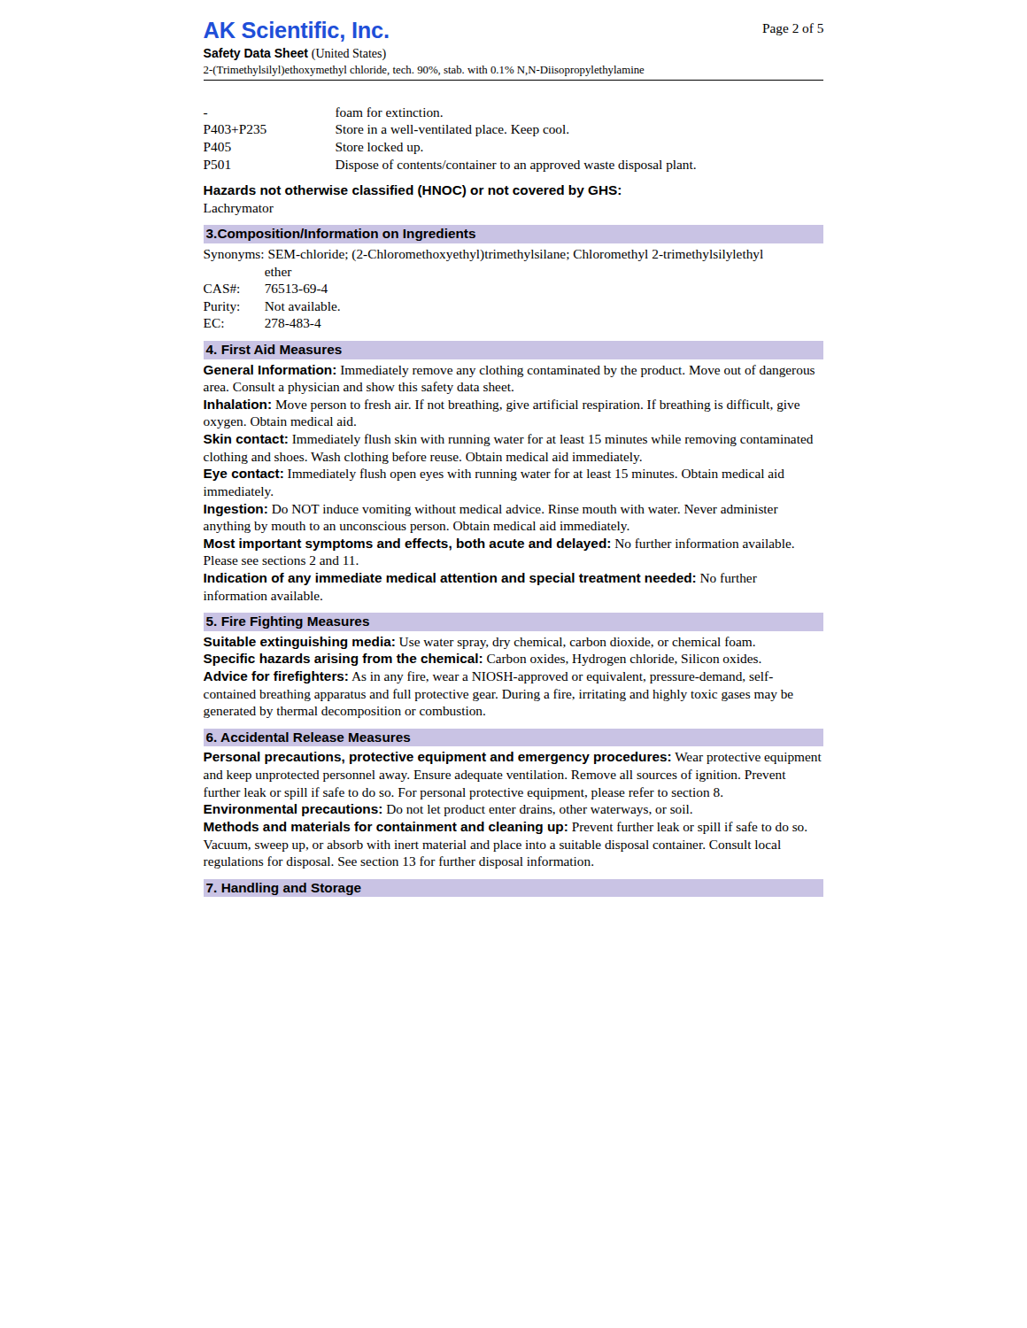Page 2 of 5
AK Scientific, Inc.
Safety Data Sheet (United States)
2-(Trimethylsilyl)ethoxymethyl chloride, tech. 90%, stab. with 0.1% N,N-Diisopropylethylamine
| - | foam for extinction. |
| P403+P235 | Store in a well-ventilated place. Keep cool. |
| P405 | Store locked up. |
| P501 | Dispose of contents/container to an approved waste disposal plant. |
Hazards not otherwise classified (HNOC) or not covered by GHS:
Lachrymator
3.Composition/Information on Ingredients
| Synonyms: SEM-chloride; (2-Chloromethoxyethyl)trimethylsilane; Chloromethyl 2-trimethylsilylethyl |
| | ether |
| CAS#: | 76513-69-4 |
| Purity: | Not available. |
| EC: | 278-483-4 |
4. First Aid Measures
General Information: Immediately remove any clothing contaminated by the product. Move out of dangerous area. Consult a physician and show this safety data sheet.
Inhalation: Move person to fresh air. If not breathing, give artificial respiration. If breathing is difficult, give oxygen. Obtain medical aid.
Skin contact: Immediately flush skin with running water for at least 15 minutes while removing contaminated clothing and shoes. Wash clothing before reuse. Obtain medical aid immediately.
Eye contact: Immediately flush open eyes with running water for at least 15 minutes. Obtain medical aid immediately.
Ingestion: Do NOT induce vomiting without medical advice. Rinse mouth with water. Never administer anything by mouth to an unconscious person. Obtain medical aid immediately.
Most important symptoms and effects, both acute and delayed: No further information available. Please see sections 2 and 11.
Indication of any immediate medical attention and special treatment needed: No further information available.
5. Fire Fighting Measures
Suitable extinguishing media: Use water spray, dry chemical, carbon dioxide, or chemical foam.
Specific hazards arising from the chemical: Carbon oxides, Hydrogen chloride, Silicon oxides.
Advice for firefighters: As in any fire, wear a NIOSH-approved or equivalent, pressure-demand, self-contained breathing apparatus and full protective gear. During a fire, irritating and highly toxic gases may be generated by thermal decomposition or combustion.
6. Accidental Release Measures
Personal precautions, protective equipment and emergency procedures: Wear protective equipment and keep unprotected personnel away. Ensure adequate ventilation. Remove all sources of ignition. Prevent further leak or spill if safe to do so. For personal protective equipment, please refer to section 8.
Environmental precautions: Do not let product enter drains, other waterways, or soil.
Methods and materials for containment and cleaning up: Prevent further leak or spill if safe to do so. Vacuum, sweep up, or absorb with inert material and place into a suitable disposal container. Consult local regulations for disposal. See section 13 for further disposal information.
7. Handling and Storage